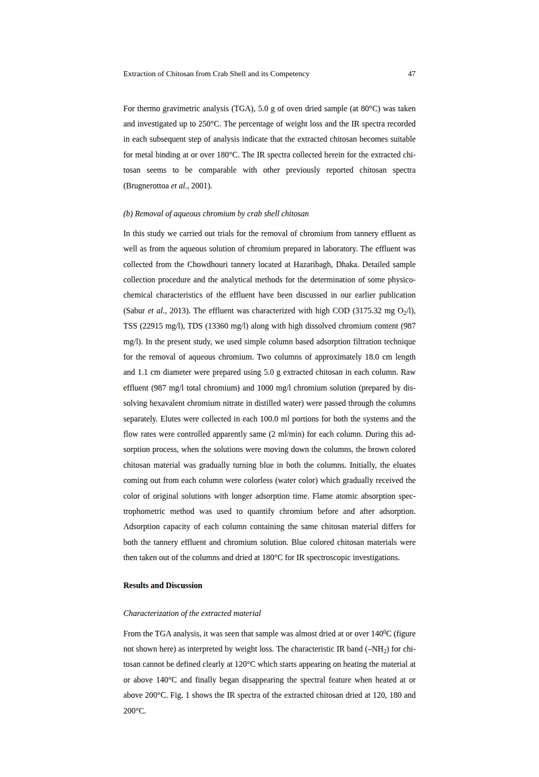Extraction of Chitosan from Crab Shell and its Competency 47
For thermo gravimetric analysis (TGA), 5.0 g of oven dried sample (at 80°C) was taken and investigated up to 250°C. The percentage of weight loss and the IR spectra recorded in each subsequent step of analysis indicate that the extracted chitosan becomes suitable for metal binding at or over 180°C. The IR spectra collected herein for the extracted chitosan seems to be comparable with other previously reported chitosan spectra (Brugnerottoa et al., 2001).
(b) Removal of aqueous chromium by crab shell chitosan
In this study we carried out trials for the removal of chromium from tannery effluent as well as from the aqueous solution of chromium prepared in laboratory. The effluent was collected from the Chowdhouri tannery located at Hazaribagh, Dhaka. Detailed sample collection procedure and the analytical methods for the determination of some physicochemical characteristics of the effluent have been discussed in our earlier publication (Sabur et al., 2013). The effluent was characterized with high COD (3175.32 mg O2/l), TSS (22915 mg/l), TDS (13360 mg/l) along with high dissolved chromium content (987 mg/l). In the present study, we used simple column based adsorption filtration technique for the removal of aqueous chromium. Two columns of approximately 18.0 cm length and 1.1 cm diameter were prepared using 5.0 g extracted chitosan in each column. Raw effluent (987 mg/l total chromium) and 1000 mg/l chromium solution (prepared by dissolving hexavalent chromium nitrate in distilled water) were passed through the columns separately. Elutes were collected in each 100.0 ml portions for both the systems and the flow rates were controlled apparently same (2 ml/min) for each column. During this adsorption process, when the solutions were moving down the columns, the brown colored chitosan material was gradually turning blue in both the columns. Initially, the eluates coming out from each column were colorless (water color) which gradually received the color of original solutions with longer adsorption time. Flame atomic absorption spectrophometric method was used to quantify chromium before and after adsorption. Adsorption capacity of each column containing the same chitosan material differs for both the tannery effluent and chromium solution. Blue colored chitosan materials were then taken out of the columns and dried at 180°C for IR spectroscopic investigations.
Results and Discussion
Characterization of the extracted material
From the TGA analysis, it was seen that sample was almost dried at or over 1400C (figure not shown here) as interpreted by weight loss. The characteristic IR band (–NH2) for chitosan cannot be defined clearly at 120°C which starts appearing on heating the material at or above 140°C and finally began disappearing the spectral feature when heated at or above 200°C. Fig. 1 shows the IR spectra of the extracted chitosan dried at 120, 180 and 200°C.